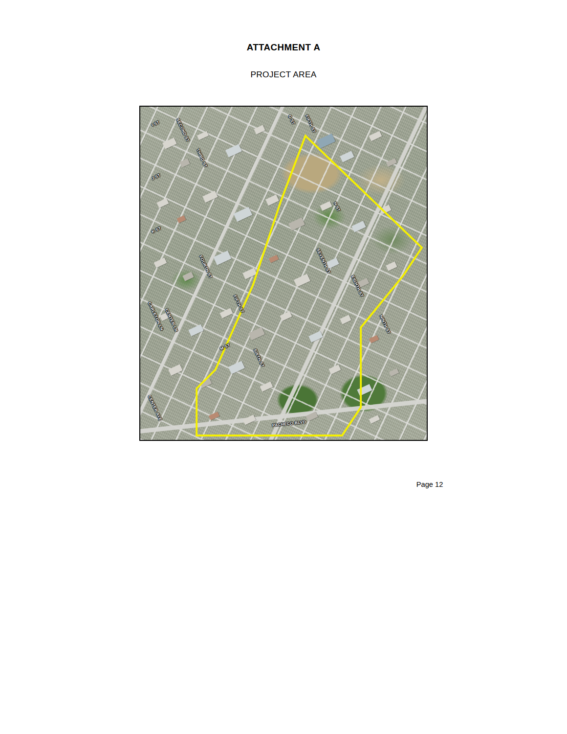ATTACHMENT A
PROJECT AREA
I ST SECOND ST THIRD ST J ST K ST FOURTH ST FIFTH ST SIXTH ST SEVENTH ST EIGHTH ST NINTH ST G ST FIFTH ST H ST M ST CARLETON LN CENTER LN CENTER AVE PACHECO BLVD
Page 12